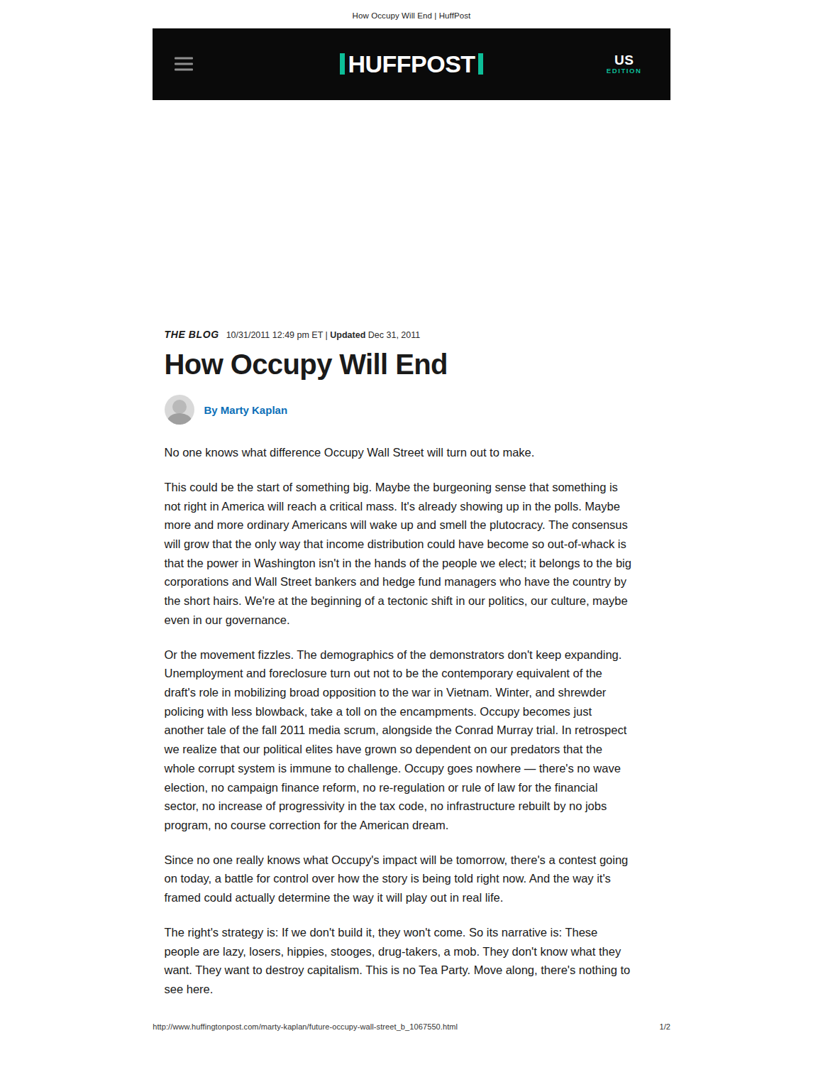How Occupy Will End | HuffPost
HUFFPOST
US
EDITION
THE BLOG 10/31/2011 12:49 pm ET | Updated Dec 31, 2011
How Occupy Will End
By Marty Kaplan
No one knows what difference Occupy Wall Street will turn out to make.
This could be the start of something big. Maybe the burgeoning sense that something is not right in America will reach a critical mass. It's already showing up in the polls. Maybe more and more ordinary Americans will wake up and smell the plutocracy. The consensus will grow that the only way that income distribution could have become so out-of-whack is that the power in Washington isn't in the hands of the people we elect; it belongs to the big corporations and Wall Street bankers and hedge fund managers who have the country by the short hairs. We're at the beginning of a tectonic shift in our politics, our culture, maybe even in our governance.
Or the movement fizzles. The demographics of the demonstrators don't keep expanding. Unemployment and foreclosure turn out not to be the contemporary equivalent of the draft's role in mobilizing broad opposition to the war in Vietnam. Winter, and shrewder policing with less blowback, take a toll on the encampments. Occupy becomes just another tale of the fall 2011 media scrum, alongside the Conrad Murray trial. In retrospect we realize that our political elites have grown so dependent on our predators that the whole corrupt system is immune to challenge. Occupy goes nowhere — there's no wave election, no campaign finance reform, no re-regulation or rule of law for the financial sector, no increase of progressivity in the tax code, no infrastructure rebuilt by no jobs program, no course correction for the American dream.
Since no one really knows what Occupy's impact will be tomorrow, there's a contest going on today, a battle for control over how the story is being told right now. And the way it's framed could actually determine the way it will play out in real life.
The right's strategy is: If we don't build it, they won't come. So its narrative is: These people are lazy, losers, hippies, stooges, drug-takers, a mob. They don't know what they want. They want to destroy capitalism. This is no Tea Party. Move along, there's nothing to see here.
http://www.huffingtonpost.com/marty-kaplan/future-occupy-wall-street_b_1067550.html
1/2